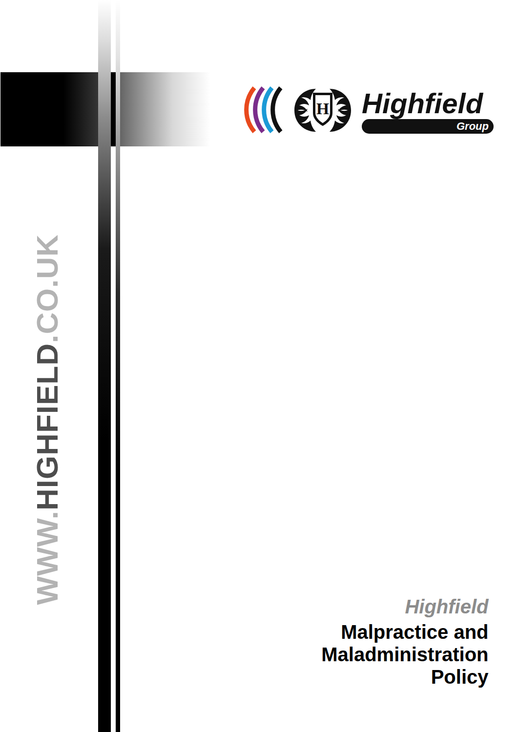WWW.HIGHFIELD.CO.UK
H Highfield Group
Highfield
Malpractice and
Maladministration
Policy